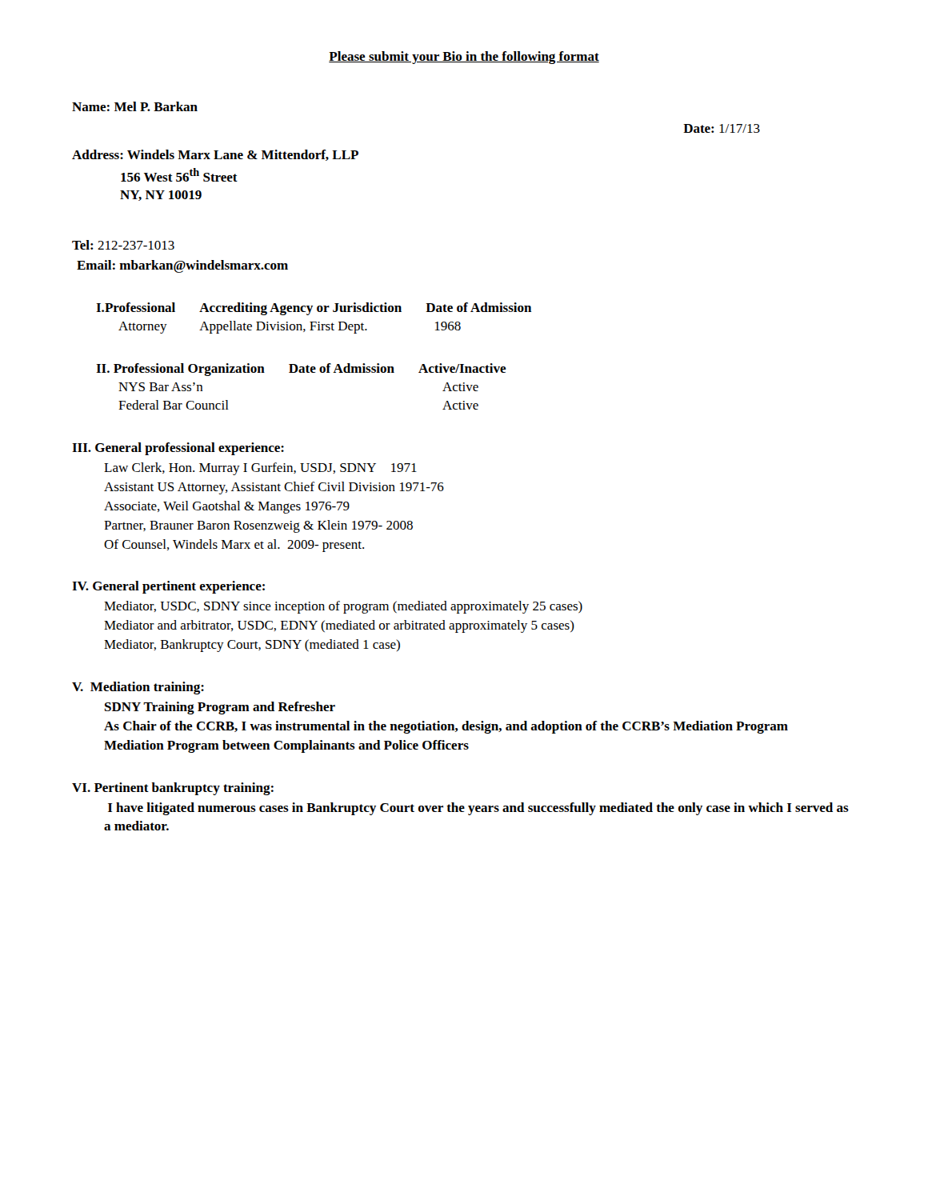Please submit your Bio in the following format
Name: Mel P. Barkan
Date: 1/17/13
Address: Windels Marx Lane & Mittendorf, LLP 156 West 56th Street NY, NY 10019
Tel: 212-237-1013
Email: mbarkan@windelsmarx.com
| I. Professional | Accrediting Agency or Jurisdiction | Date of Admission |
| Attorney | Appellate Division, First Dept. | 1968 |
| II. Professional Organization | Date of Admission | Active/Inactive |
| NYS Bar Ass’n | | Active |
| Federal Bar Council | | Active |
III. General professional experience:
Law Clerk, Hon. Murray I Gurfein, USDJ, SDNY 1971
Assistant US Attorney, Assistant Chief Civil Division 1971-76
Associate, Weil Gaotshal & Manges 1976-79
Partner, Brauner Baron Rosenzweig & Klein 1979- 2008
Of Counsel, Windels Marx et al. 2009- present.
IV. General pertinent experience:
Mediator, USDC, SDNY since inception of program (mediated approximately 25 cases)
Mediator and arbitrator, USDC, EDNY (mediated or arbitrated approximately 5 cases)
Mediator, Bankruptcy Court, SDNY (mediated 1 case)
V. Mediation training:
SDNY Training Program and Refresher
As Chair of the CCRB, I was instrumental in the negotiation, design, and adoption of the CCRB’s Mediation Program
Mediation Program between Complainants and Police Officers
VI. Pertinent bankruptcy training:
I have litigated numerous cases in Bankruptcy Court over the years and successfully mediated the only case in which I served as a mediator.